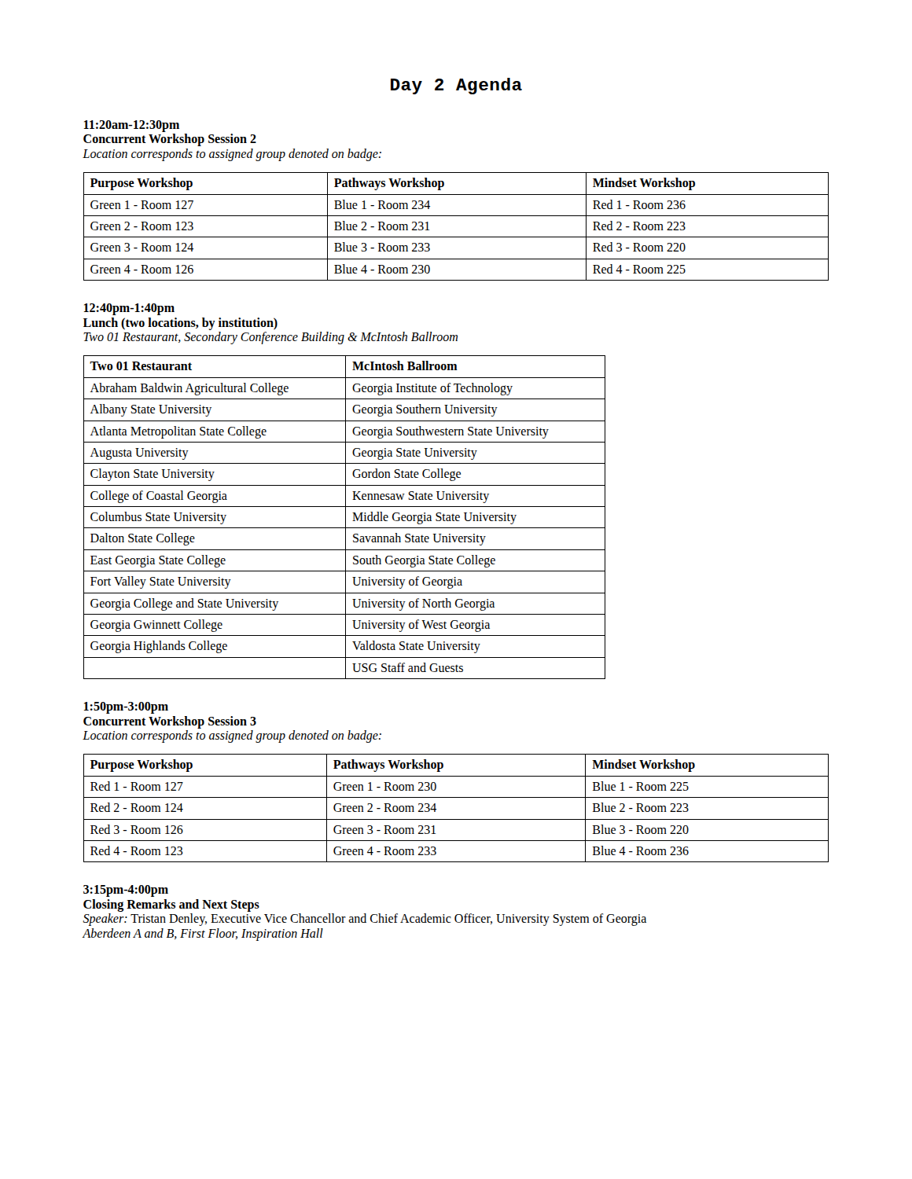Day 2 Agenda
11:20am-12:30pm
Concurrent Workshop Session 2
Location corresponds to assigned group denoted on badge:
| Purpose Workshop | Pathways Workshop | Mindset Workshop |
| --- | --- | --- |
| Green 1 - Room 127 | Blue 1 - Room 234 | Red 1 - Room 236 |
| Green 2 - Room 123 | Blue 2 - Room 231 | Red 2 - Room 223 |
| Green 3 - Room 124 | Blue 3 - Room 233 | Red 3 - Room 220 |
| Green 4 - Room 126 | Blue 4 - Room 230 | Red 4 - Room 225 |
12:40pm-1:40pm
Lunch (two locations, by institution)
Two 01 Restaurant, Secondary Conference Building & McIntosh Ballroom
| Two 01 Restaurant | McIntosh Ballroom |
| --- | --- |
| Abraham Baldwin Agricultural College | Georgia Institute of Technology |
| Albany State University | Georgia Southern University |
| Atlanta Metropolitan State College | Georgia Southwestern State University |
| Augusta University | Georgia State University |
| Clayton State University | Gordon State College |
| College of Coastal Georgia | Kennesaw State University |
| Columbus State University | Middle Georgia State University |
| Dalton State College | Savannah State University |
| East Georgia State College | South Georgia State College |
| Fort Valley State University | University of Georgia |
| Georgia College and State University | University of North Georgia |
| Georgia Gwinnett College | University of West Georgia |
| Georgia Highlands College | Valdosta State University |
| | USG Staff and Guests |
1:50pm-3:00pm
Concurrent Workshop Session 3
Location corresponds to assigned group denoted on badge:
| Purpose Workshop | Pathways Workshop | Mindset Workshop |
| --- | --- | --- |
| Red 1 - Room 127 | Green 1 - Room 230 | Blue 1 - Room 225 |
| Red 2 - Room 124 | Green 2 - Room 234 | Blue 2 - Room 223 |
| Red 3 - Room 126 | Green 3 - Room 231 | Blue 3 - Room 220 |
| Red 4 - Room 123 | Green 4 - Room 233 | Blue 4 - Room 236 |
3:15pm-4:00pm
Closing Remarks and Next Steps
Speaker: Tristan Denley, Executive Vice Chancellor and Chief Academic Officer, University System of Georgia
Aberdeen A and B, First Floor, Inspiration Hall